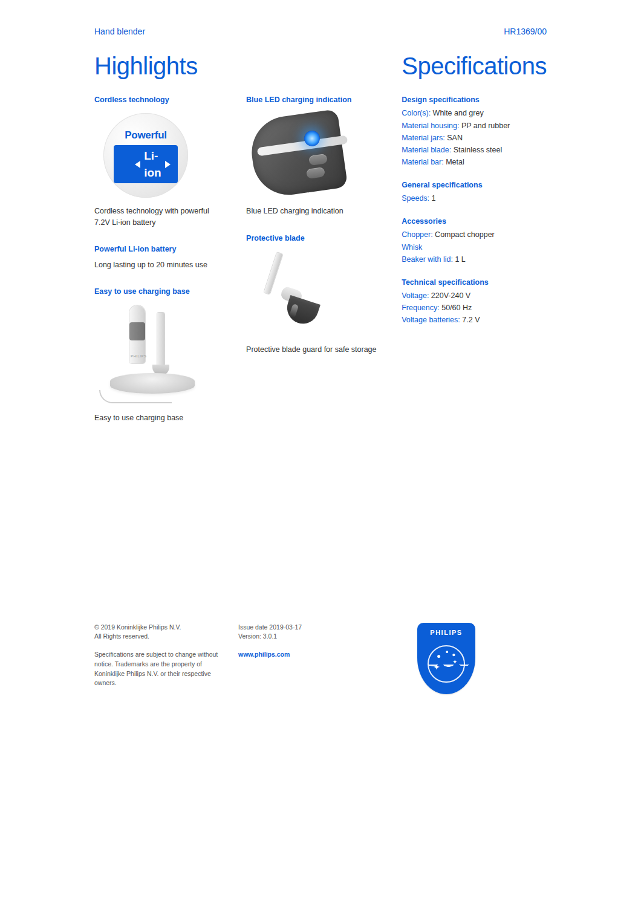Hand blender HR1369/00
Highlights
Cordless technology
Powerful
Li-ion
Cordless technology with powerful 7.2V Li-ion battery
Powerful Li-ion battery
Long lasting up to 20 minutes use
Easy to use charging base
PHILIPS
Easy to use charging base
Blue LED charging indication
Blue LED charging indication
Protective blade
Protective blade guard for safe storage
Specifications
Design specifications
Color(s): White and grey
Material housing: PP and rubber
Material jars: SAN
Material blade: Stainless steel
Material bar: Metal
General specifications
Speeds: 1
Accessories
Chopper: Compact chopper
Whisk
Beaker with lid: 1 L
Technical specifications
Voltage: 220V-240 V
Frequency: 50/60 Hz
Voltage batteries: 7.2 V
© 2019 Koninklijke Philips N.V.
All Rights reserved.
Specifications are subject to change without notice. Trademarks are the property of Koninklijke Philips N.V. or their respective owners.
Issue date 2019-03-17
Version: 3.0.1
www.philips.com
PHILIPS
✦
✦